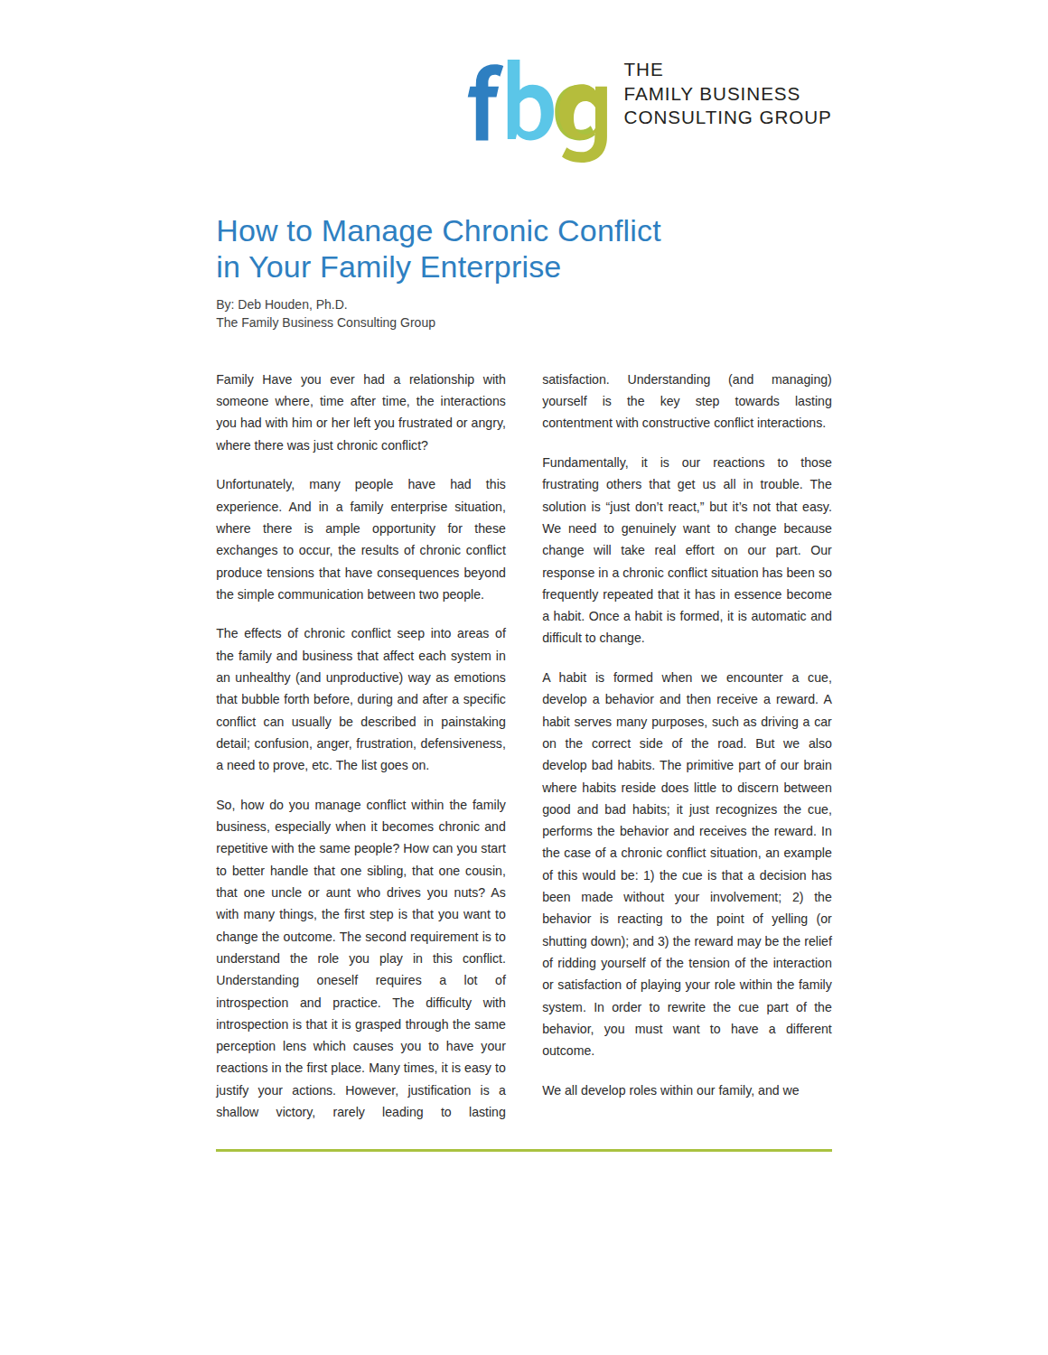THE
FAMILY BUSINESS
CONSULTING GROUP
How to Manage Chronic Conflict
in Your Family Enterprise
By: Deb Houden, Ph.D.
The Family Business Consulting Group
Family Have you ever had a relationship with someone where, time after time, the interactions you had with him or her left you frustrated or angry, where there was just chronic conflict?
Unfortunately, many people have had this experience. And in a family enterprise situation, where there is ample opportunity for these exchanges to occur, the results of chronic conflict produce tensions that have consequences beyond the simple communication between two people.
The effects of chronic conflict seep into areas of the family and business that affect each system in an unhealthy (and unproductive) way as emotions that bubble forth before, during and after a specific conflict can usually be described in painstaking detail; confusion, anger, frustration, defensiveness, a need to prove, etc. The list goes on.
So, how do you manage conflict within the family business, especially when it becomes chronic and repetitive with the same people? How can you start to better handle that one sibling, that one cousin, that one uncle or aunt who drives you nuts? As with many things, the first step is that you want to change the outcome. The second requirement is to understand the role you play in this conflict. Understanding oneself requires a lot of introspection and practice. The difficulty with introspection is that it is grasped through the same perception lens which causes you to have your reactions in the first place. Many times, it is easy to justify your actions. However, justification is a shallow victory, rarely leading to lasting satisfaction. Understanding (and managing) yourself is the key step towards lasting contentment with constructive conflict interactions.
Fundamentally, it is our reactions to those frustrating others that get us all in trouble. The solution is “just don’t react,” but it’s not that easy. We need to genuinely want to change because change will take real effort on our part. Our response in a chronic conflict situation has been so frequently repeated that it has in essence become a habit. Once a habit is formed, it is automatic and difficult to change.
A habit is formed when we encounter a cue, develop a behavior and then receive a reward. A habit serves many purposes, such as driving a car on the correct side of the road. But we also develop bad habits. The primitive part of our brain where habits reside does little to discern between good and bad habits; it just recognizes the cue, performs the behavior and receives the reward. In the case of a chronic conflict situation, an example of this would be: 1) the cue is that a decision has been made without your involvement; 2) the behavior is reacting to the point of yelling (or shutting down); and 3) the reward may be the relief of ridding yourself of the tension of the interaction or satisfaction of playing your role within the family system. In order to rewrite the cue part of the behavior, you must want to have a different outcome.
We all develop roles within our family, and we